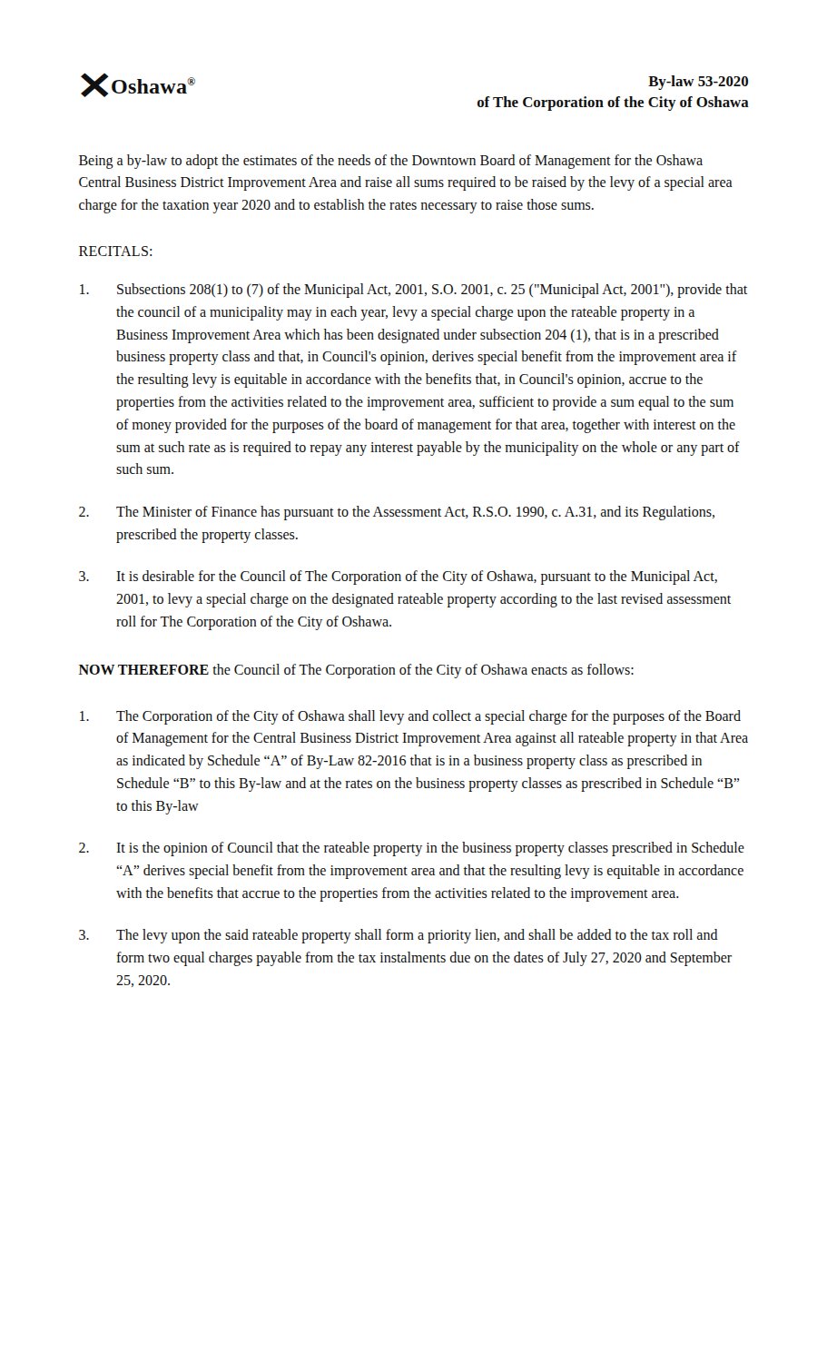✕ Oshawa®
By-law 53-2020
of The Corporation of the City of Oshawa
Being a by-law to adopt the estimates of the needs of the Downtown Board of Management for the Oshawa Central Business District Improvement Area and raise all sums required to be raised by the levy of a special area charge for the taxation year 2020 and to establish the rates necessary to raise those sums.
RECITALS:
Subsections 208(1) to (7) of the Municipal Act, 2001, S.O. 2001, c. 25 ("Municipal Act, 2001"), provide that the council of a municipality may in each year, levy a special charge upon the rateable property in a Business Improvement Area which has been designated under subsection 204 (1), that is in a prescribed business property class and that, in Council's opinion, derives special benefit from the improvement area if the resulting levy is equitable in accordance with the benefits that, in Council's opinion, accrue to the properties from the activities related to the improvement area, sufficient to provide a sum equal to the sum of money provided for the purposes of the board of management for that area, together with interest on the sum at such rate as is required to repay any interest payable by the municipality on the whole or any part of such sum.
The Minister of Finance has pursuant to the Assessment Act, R.S.O. 1990, c. A.31, and its Regulations, prescribed the property classes.
It is desirable for the Council of The Corporation of the City of Oshawa, pursuant to the Municipal Act, 2001, to levy a special charge on the designated rateable property according to the last revised assessment roll for The Corporation of the City of Oshawa.
NOW THEREFORE the Council of The Corporation of the City of Oshawa enacts as follows:
The Corporation of the City of Oshawa shall levy and collect a special charge for the purposes of the Board of Management for the Central Business District Improvement Area against all rateable property in that Area as indicated by Schedule “A” of By-Law 82-2016 that is in a business property class as prescribed in Schedule “B” to this By-law and at the rates on the business property classes as prescribed in Schedule “B” to this By-law
It is the opinion of Council that the rateable property in the business property classes prescribed in Schedule “A” derives special benefit from the improvement area and that the resulting levy is equitable in accordance with the benefits that accrue to the properties from the activities related to the improvement area.
The levy upon the said rateable property shall form a priority lien, and shall be added to the tax roll and form two equal charges payable from the tax instalments due on the dates of July 27, 2020 and September 25, 2020.